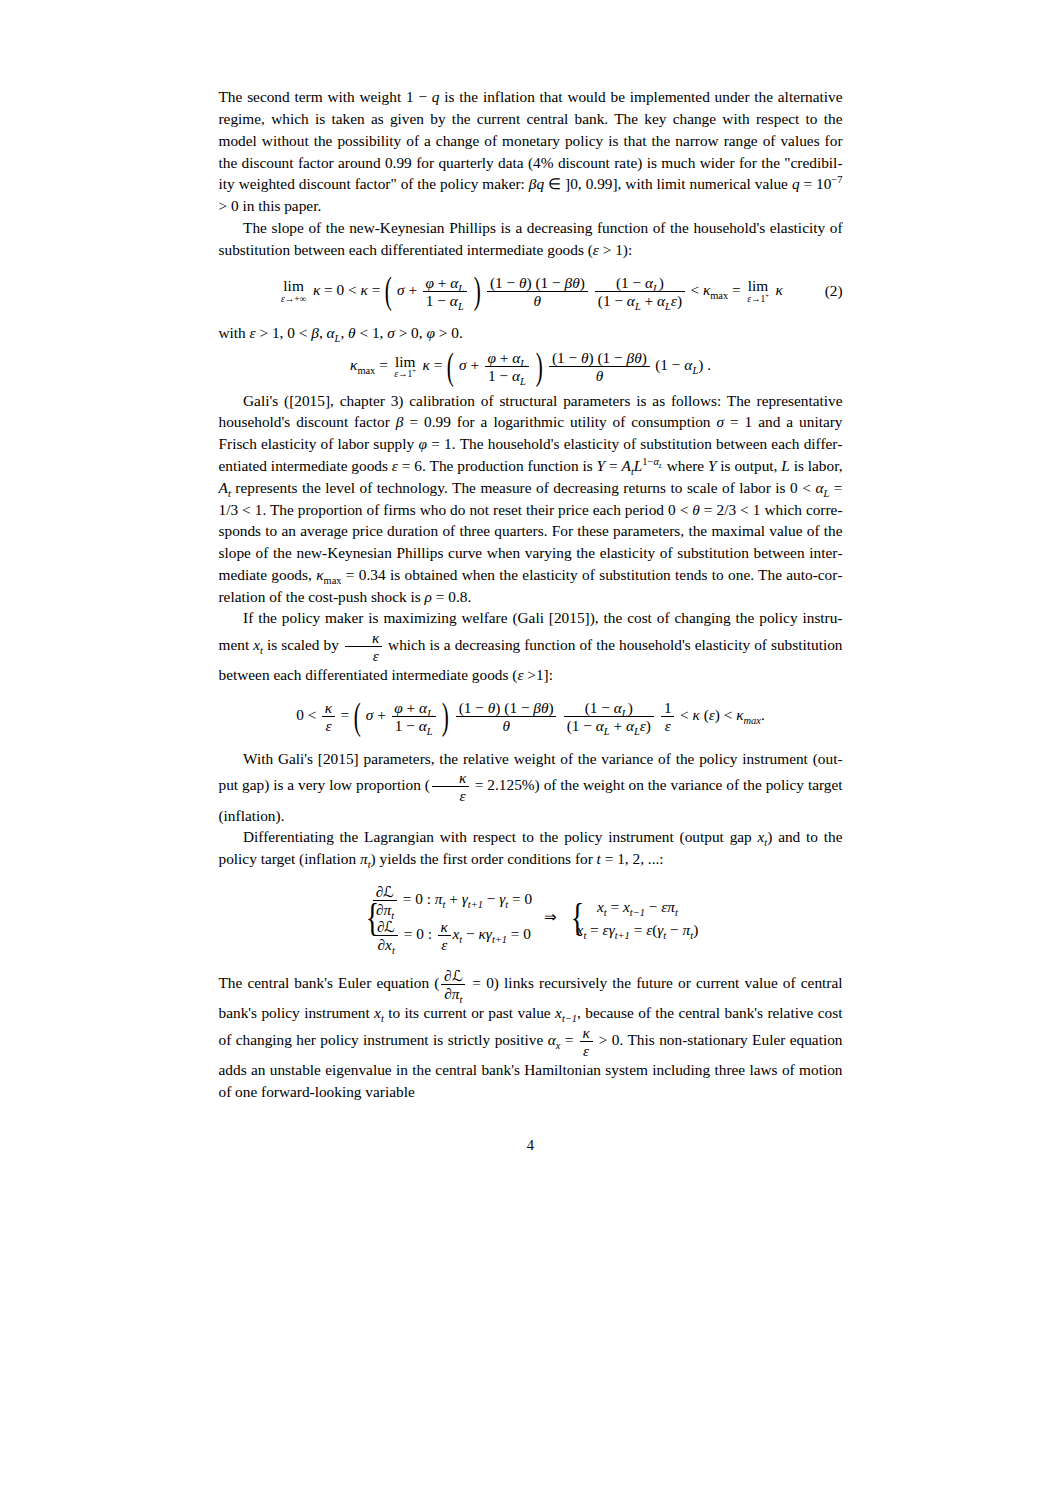The second term with weight 1 − q is the inflation that would be implemented under the alternative regime, which is taken as given by the current central bank. The key change with respect to the model without the possibility of a change of monetary policy is that the narrow range of values for the discount factor around 0.99 for quarterly data (4% discount rate) is much wider for the "credibility weighted discount factor" of the policy maker: βq ∈ ]0, 0.99], with limit numerical value q = 10−7 > 0 in this paper.
The slope of the new-Keynesian Phillips is a decreasing function of the household's elasticity of substitution between each differentiated intermediate goods (ε > 1):
lim ε→+∞ κ = 0 < κ = ( σ + φ + αL 1 − αL ) (1 − θ) (1 − βθ) θ (1 − αL)(1 − αL + αLε) < κmax = lim ε→1+ κ (2)
with ε > 1, 0 < β, αL, θ < 1, σ > 0, φ > 0.
κmax = lim ε→1+ κ = ( σ + φ + αL 1 − αL ) (1 − θ) (1 − βθ) θ (1 − αL) .
Gali's ([2015], chapter 3) calibration of structural parameters is as follows: The representative household's discount factor β = 0.99 for a logarithmic utility of consumption σ = 1 and a unitary Frisch elasticity of labor supply φ = 1. The household's elasticity of substitution between each differentiated intermediate goods ε = 6. The production function is Y = AtL1−αL where Y is output, L is labor, At represents the level of technology. The measure of decreasing returns to scale of labor is 0 < αL = 1/3 < 1. The proportion of firms who do not reset their price each period 0 < θ = 2/3 < 1 which corresponds to an average price duration of three quarters. For these parameters, the maximal value of the slope of the new-Keynesian Phillips curve when varying the elasticity of substitution between intermediate goods, κmax = 0.34 is obtained when the elasticity of substitution tends to one. The auto-correlation of the cost-push shock is ρ = 0.8.
If the policy maker is maximizing welfare (Gali [2015]), the cost of changing the policy instrument xt is scaled by κε which is a decreasing function of the household's elasticity of substitution between each differentiated intermediate goods (ε >1]:
0 < κε = ( σ + φ + αL 1 − αL ) (1 − θ) (1 − βθ) θ (1 − αL)(1 − αL + αLε) 1 ε < κ (ε) < κmax.
With Gali's [2015] parameters, the relative weight of the variance of the policy instrument (output gap) is a very low proportion (κε = 2.125%) of the weight on the variance of the policy target (inflation).
Differentiating the Lagrangian with respect to the policy instrument (output gap xt) and to the policy target (inflation πt) yields the first order conditions for t = 1, 2, ...:
{ ∂ℒ∂πt = 0 : πt + γt+1 − γt = 0 ∂ℒ∂xt = 0 : κε xt − κγt+1 = 0 ⇒ { xt = xt−1 − επt xt = εγt+1 = ε(γt − πt)
The central bank's Euler equation (∂ℒ∂πt = 0) links recursively the future or current value of central bank's policy instrument xt to its current or past value xt−1, because of the central bank's relative cost of changing her policy instrument is strictly positive αx = κε > 0. This non-stationary Euler equation adds an unstable eigenvalue in the central bank's Hamiltonian system including three laws of motion of one forward-looking variable
4